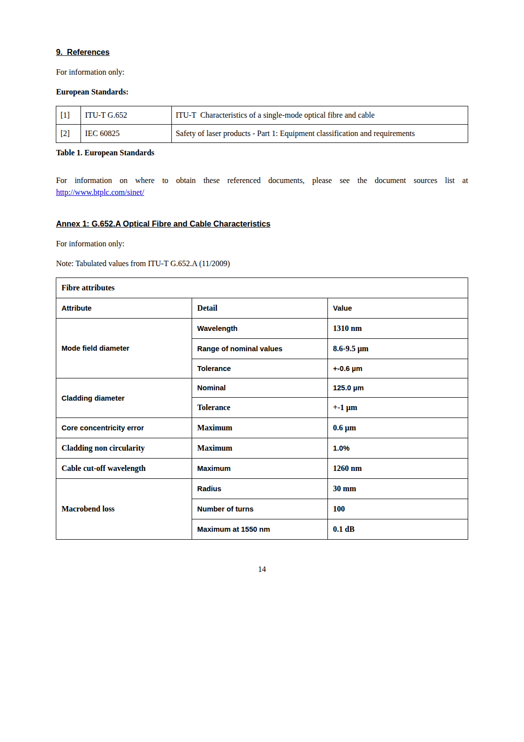9. References
For information only:
European Standards:
| [1] | ITU-T G.652 | ITU-T Characteristics of a single-mode optical fibre and cable |
| [2] | IEC 60825 | Safety of laser products - Part 1: Equipment classification and requirements |
Table 1. European Standards
For information on where to obtain these referenced documents, please see the document sources list at http://www.btplc.com/sinet/
Annex 1: G.652.A Optical Fibre and Cable Characteristics
For information only:
Note: Tabulated values from ITU-T G.652.A (11/2009)
| Fibre attributes |
| Attribute | Detail | Value |
| Mode field diameter | Wavelength | 1310 nm |
| Range of nominal values | 8.6-9.5 µm |
| Tolerance | +-0.6 µm |
| Cladding diameter | Nominal | 125.0 µm |
| Tolerance | +-1 µm |
| Core concentricity error | Maximum | 0.6 µm |
| Cladding non circularity | Maximum | 1.0% |
| Cable cut-off wavelength | Maximum | 1260 nm |
| Macrobend loss | Radius | 30 mm |
| Number of turns | 100 |
| Maximum at 1550 nm | 0.1 dB |
14